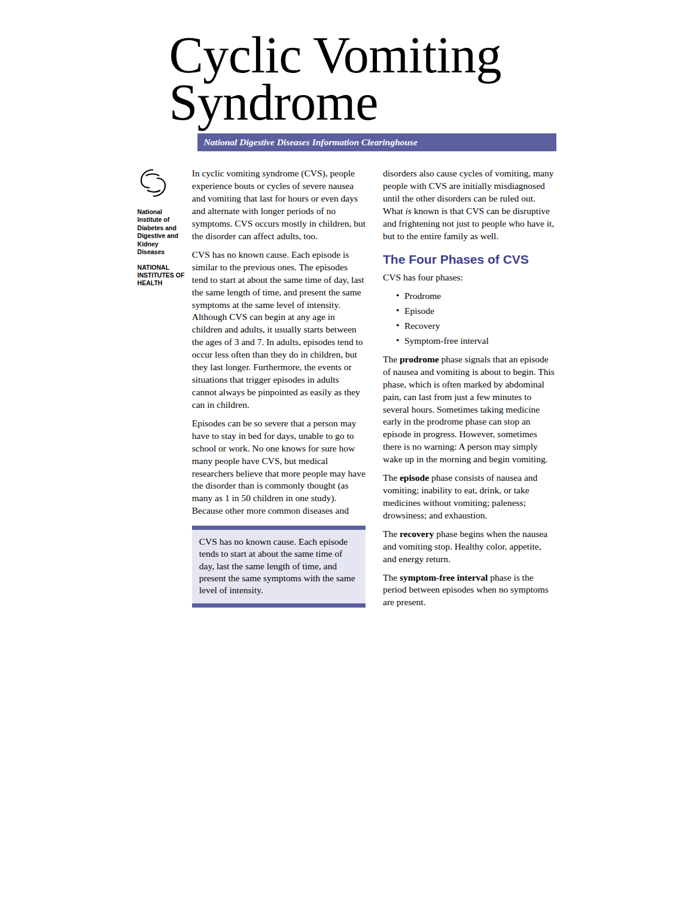Cyclic Vomiting
Syndrome
National Digestive Diseases Information Clearinghouse
National Institute of Diabetes and Digestive and Kidney Diseases
NATIONAL INSTITUTES OF HEALTH
In cyclic vomiting syndrome (CVS), people experience bouts or cycles of severe nausea and vomiting that last for hours or even days and alternate with longer periods of no symptoms. CVS occurs mostly in children, but the disorder can affect adults, too.
CVS has no known cause. Each episode is similar to the previous ones. The episodes tend to start at about the same time of day, last the same length of time, and present the same symptoms at the same level of intensity. Although CVS can begin at any age in children and adults, it usually starts between the ages of 3 and 7. In adults, episodes tend to occur less often than they do in children, but they last longer. Furthermore, the events or situations that trigger episodes in adults cannot always be pinpointed as easily as they can in children.
Episodes can be so severe that a person may have to stay in bed for days, unable to go to school or work. No one knows for sure how many people have CVS, but medical researchers believe that more people may have the disorder than is commonly thought (as many as 1 in 50 children in one study). Because other more common diseases and
CVS has no known cause. Each episode tends to start at about the same time of day, last the same length of time, and present the same symptoms with the same level of intensity.
disorders also cause cycles of vomiting, many people with CVS are initially misdiagnosed until the other disorders can be ruled out. What is known is that CVS can be disruptive and frightening not just to people who have it, but to the entire family as well.
The Four Phases of CVS
CVS has four phases:
Prodrome
Episode
Recovery
Symptom-free interval
The prodrome phase signals that an episode of nausea and vomiting is about to begin. This phase, which is often marked by abdominal pain, can last from just a few minutes to several hours. Sometimes taking medicine early in the prodrome phase can stop an episode in progress. However, sometimes there is no warning: A person may simply wake up in the morning and begin vomiting.
The episode phase consists of nausea and vomiting; inability to eat, drink, or take medicines without vomiting; paleness; drowsiness; and exhaustion.
The recovery phase begins when the nausea and vomiting stop. Healthy color, appetite, and energy return.
The symptom-free interval phase is the period between episodes when no symptoms are present.